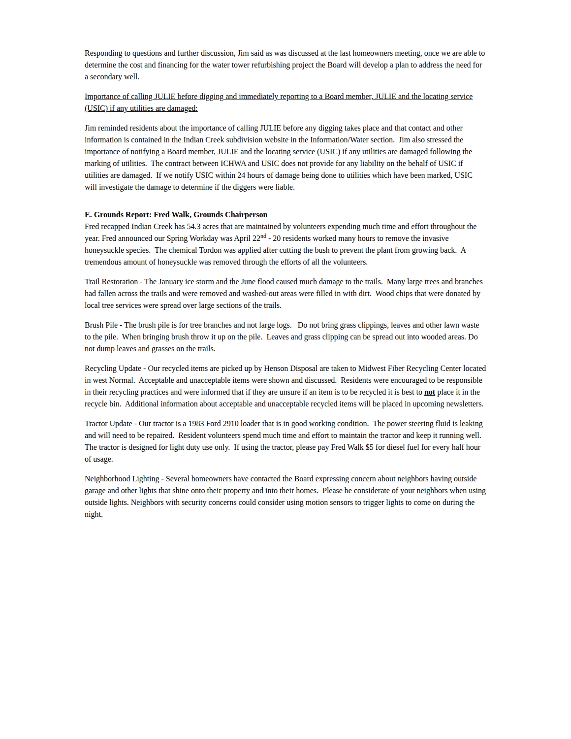Responding to questions and further discussion, Jim said as was discussed at the last homeowners meeting, once we are able to determine the cost and financing for the water tower refurbishing project the Board will develop a plan to address the need for a secondary well.
Importance of calling JULIE before digging and immediately reporting to a Board member, JULIE and the locating service (USIC) if any utilities are damaged:
Jim reminded residents about the importance of calling JULIE before any digging takes place and that contact and other information is contained in the Indian Creek subdivision website in the Information/Water section. Jim also stressed the importance of notifying a Board member, JULIE and the locating service (USIC) if any utilities are damaged following the marking of utilities. The contract between ICHWA and USIC does not provide for any liability on the behalf of USIC if utilities are damaged. If we notify USIC within 24 hours of damage being done to utilities which have been marked, USIC will investigate the damage to determine if the diggers were liable.
E. Grounds Report: Fred Walk, Grounds Chairperson
Fred recapped Indian Creek has 54.3 acres that are maintained by volunteers expending much time and effort throughout the year. Fred announced our Spring Workday was April 22nd - 20 residents worked many hours to remove the invasive honeysuckle species. The chemical Tordon was applied after cutting the bush to prevent the plant from growing back. A tremendous amount of honeysuckle was removed through the efforts of all the volunteers.
Trail Restoration - The January ice storm and the June flood caused much damage to the trails. Many large trees and branches had fallen across the trails and were removed and washed-out areas were filled in with dirt. Wood chips that were donated by local tree services were spread over large sections of the trails.
Brush Pile - The brush pile is for tree branches and not large logs. Do not bring grass clippings, leaves and other lawn waste to the pile. When bringing brush throw it up on the pile. Leaves and grass clipping can be spread out into wooded areas. Do not dump leaves and grasses on the trails.
Recycling Update - Our recycled items are picked up by Henson Disposal are taken to Midwest Fiber Recycling Center located in west Normal. Acceptable and unacceptable items were shown and discussed. Residents were encouraged to be responsible in their recycling practices and were informed that if they are unsure if an item is to be recycled it is best to not place it in the recycle bin. Additional information about acceptable and unacceptable recycled items will be placed in upcoming newsletters.
Tractor Update - Our tractor is a 1983 Ford 2910 loader that is in good working condition. The power steering fluid is leaking and will need to be repaired. Resident volunteers spend much time and effort to maintain the tractor and keep it running well. The tractor is designed for light duty use only. If using the tractor, please pay Fred Walk $5 for diesel fuel for every half hour of usage.
Neighborhood Lighting - Several homeowners have contacted the Board expressing concern about neighbors having outside garage and other lights that shine onto their property and into their homes. Please be considerate of your neighbors when using outside lights. Neighbors with security concerns could consider using motion sensors to trigger lights to come on during the night.